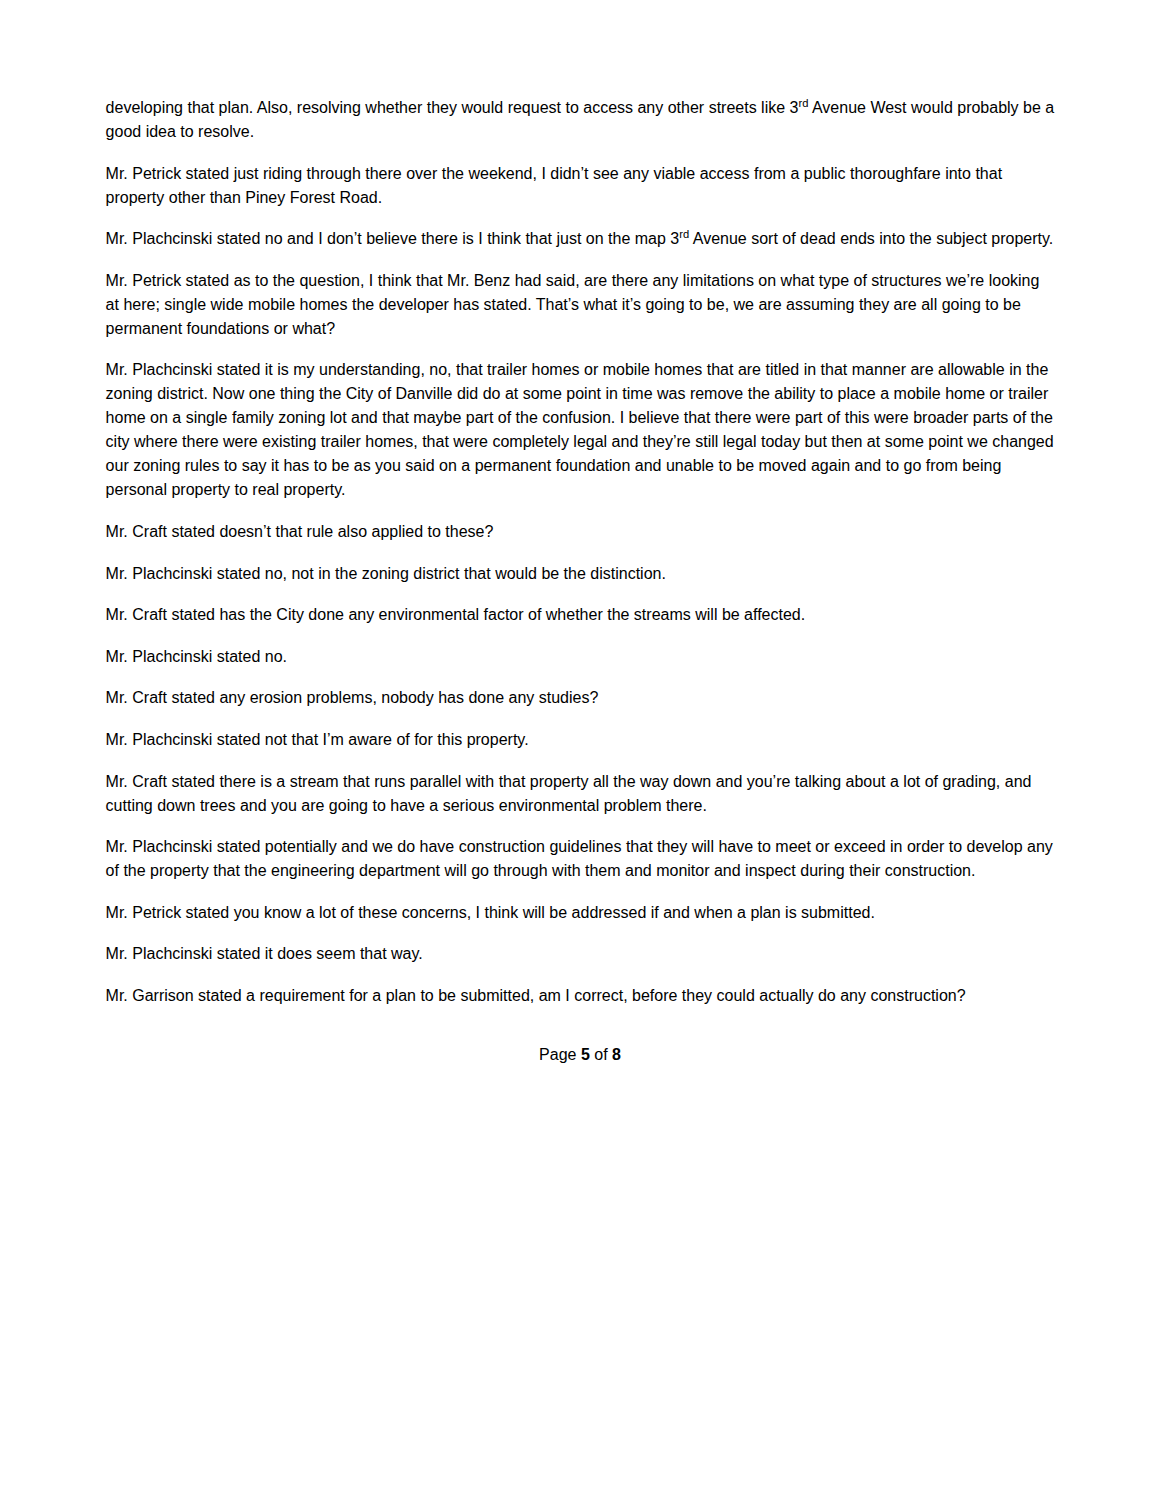developing that plan. Also, resolving whether they would request to access any other streets like 3rd Avenue West would probably be a good idea to resolve.
Mr. Petrick stated just riding through there over the weekend, I didn’t see any viable access from a public thoroughfare into that property other than Piney Forest Road.
Mr. Plachcinski stated no and I don’t believe there is I think that just on the map 3rd Avenue sort of dead ends into the subject property.
Mr. Petrick stated as to the question, I think that Mr. Benz had said, are there any limitations on what type of structures we’re looking at here; single wide mobile homes the developer has stated. That’s what it’s going to be, we are assuming they are all going to be permanent foundations or what?
Mr. Plachcinski stated it is my understanding, no, that trailer homes or mobile homes that are titled in that manner are allowable in the zoning district. Now one thing the City of Danville did do at some point in time was remove the ability to place a mobile home or trailer home on a single family zoning lot and that maybe part of the confusion. I believe that there were part of this were broader parts of the city where there were existing trailer homes, that were completely legal and they’re still legal today but then at some point we changed our zoning rules to say it has to be as you said on a permanent foundation and unable to be moved again and to go from being personal property to real property.
Mr. Craft stated doesn’t that rule also applied to these?
Mr. Plachcinski stated no, not in the zoning district that would be the distinction.
Mr. Craft stated has the City done any environmental factor of whether the streams will be affected.
Mr. Plachcinski stated no.
Mr. Craft stated any erosion problems, nobody has done any studies?
Mr. Plachcinski stated not that I’m aware of for this property.
Mr. Craft stated there is a stream that runs parallel with that property all the way down and you’re talking about a lot of grading, and cutting down trees and you are going to have a serious environmental problem there.
Mr. Plachcinski stated potentially and we do have construction guidelines that they will have to meet or exceed in order to develop any of the property that the engineering department will go through with them and monitor and inspect during their construction.
Mr. Petrick stated you know a lot of these concerns, I think will be addressed if and when a plan is submitted.
Mr. Plachcinski stated it does seem that way.
Mr. Garrison stated a requirement for a plan to be submitted, am I correct, before they could actually do any construction?
Page 5 of 8